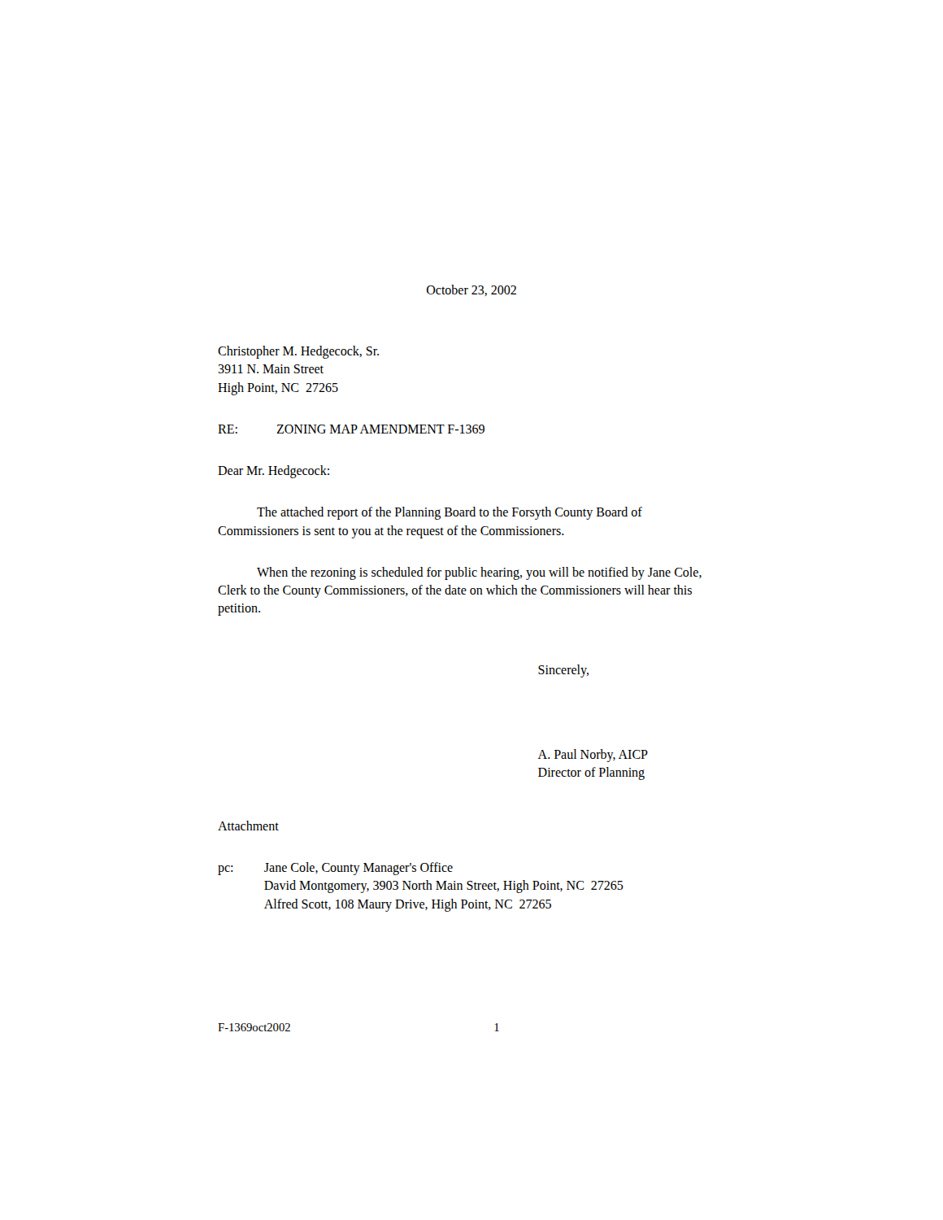October 23, 2002
Christopher M. Hedgecock, Sr.
3911 N. Main Street
High Point, NC 27265
RE: ZONING MAP AMENDMENT F-1369
Dear Mr. Hedgecock:
The attached report of the Planning Board to the Forsyth County Board of Commissioners is sent to you at the request of the Commissioners.
When the rezoning is scheduled for public hearing, you will be notified by Jane Cole, Clerk to the County Commissioners, of the date on which the Commissioners will hear this petition.
Sincerely,
A. Paul Norby, AICP
Director of Planning
Attachment
pc:
Jane Cole, County Manager's Office
David Montgomery, 3903 North Main Street, High Point, NC 27265
Alfred Scott, 108 Maury Drive, High Point, NC 27265
F-1369oct20021